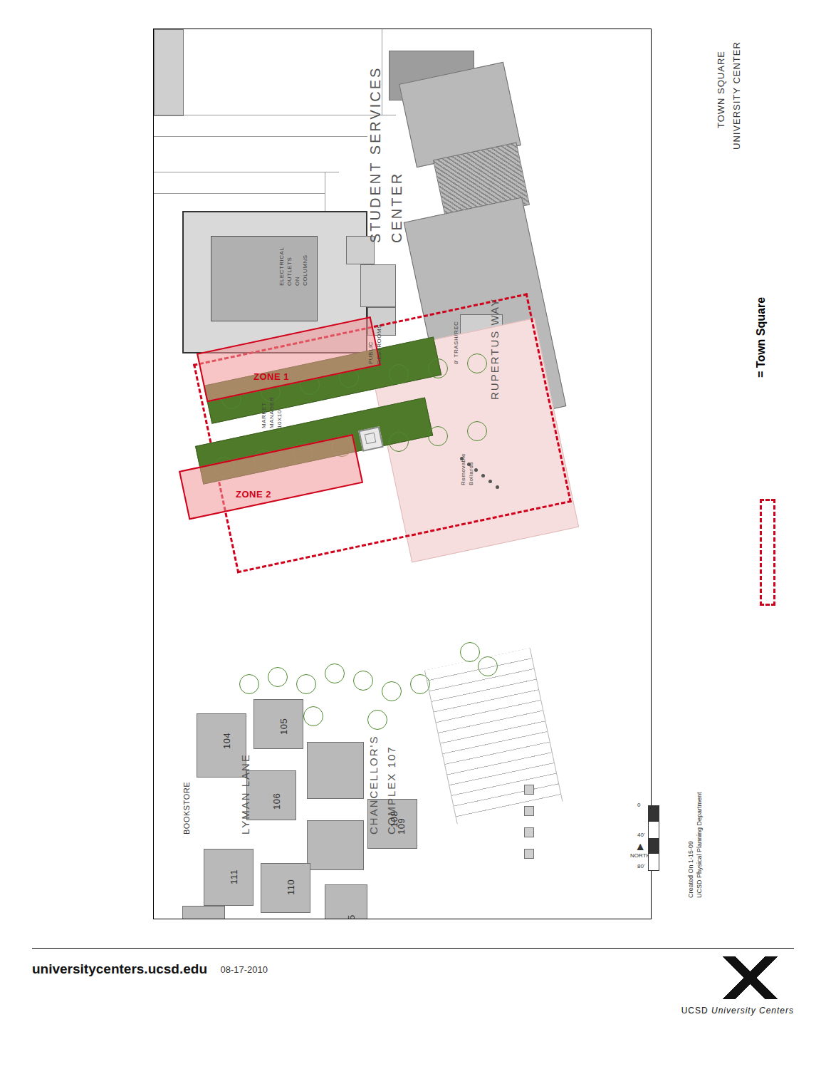ZONE 1
ZONE 2
STUDENT SERVICES
CENTER
RUPERTUS WAY
PUBLIC
RESTROOMS
ELECTRICAL
OUTLETS
ON
COLUMNS
MARKET
MANAGER
10X10
8' TRASH/REC
Removable
Bollards
LYMAN LANE
BOOKSTORE
CHANCELLOR'S
COMPLEX 107
104
105
106
109
108
110
111
112
5
TOWN SQUARE
UNIVERSITY CENTER
= Town Square
▲
NORTH
0
40'
80'
Created On 1-15-09
UCSD Physical Planning Department
universitycenters.ucsd.edu 08-17-2010
UCSD University Centers